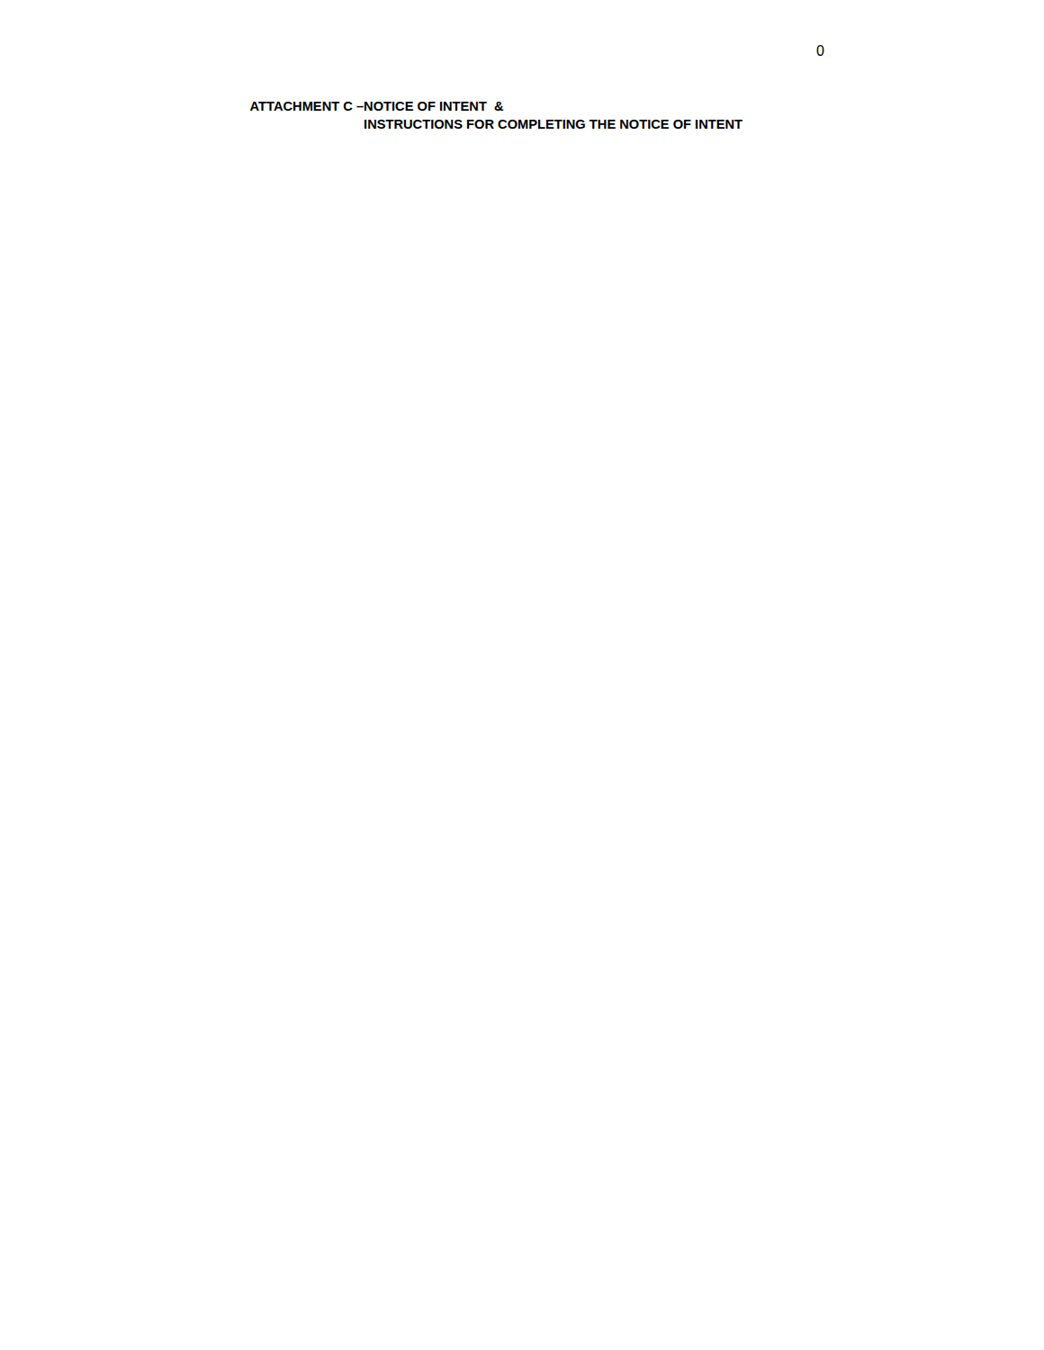0
| ATTACHMENT C – | NOTICE OF INTENT & |
| | INSTRUCTIONS FOR COMPLETING THE NOTICE OF INTENT |